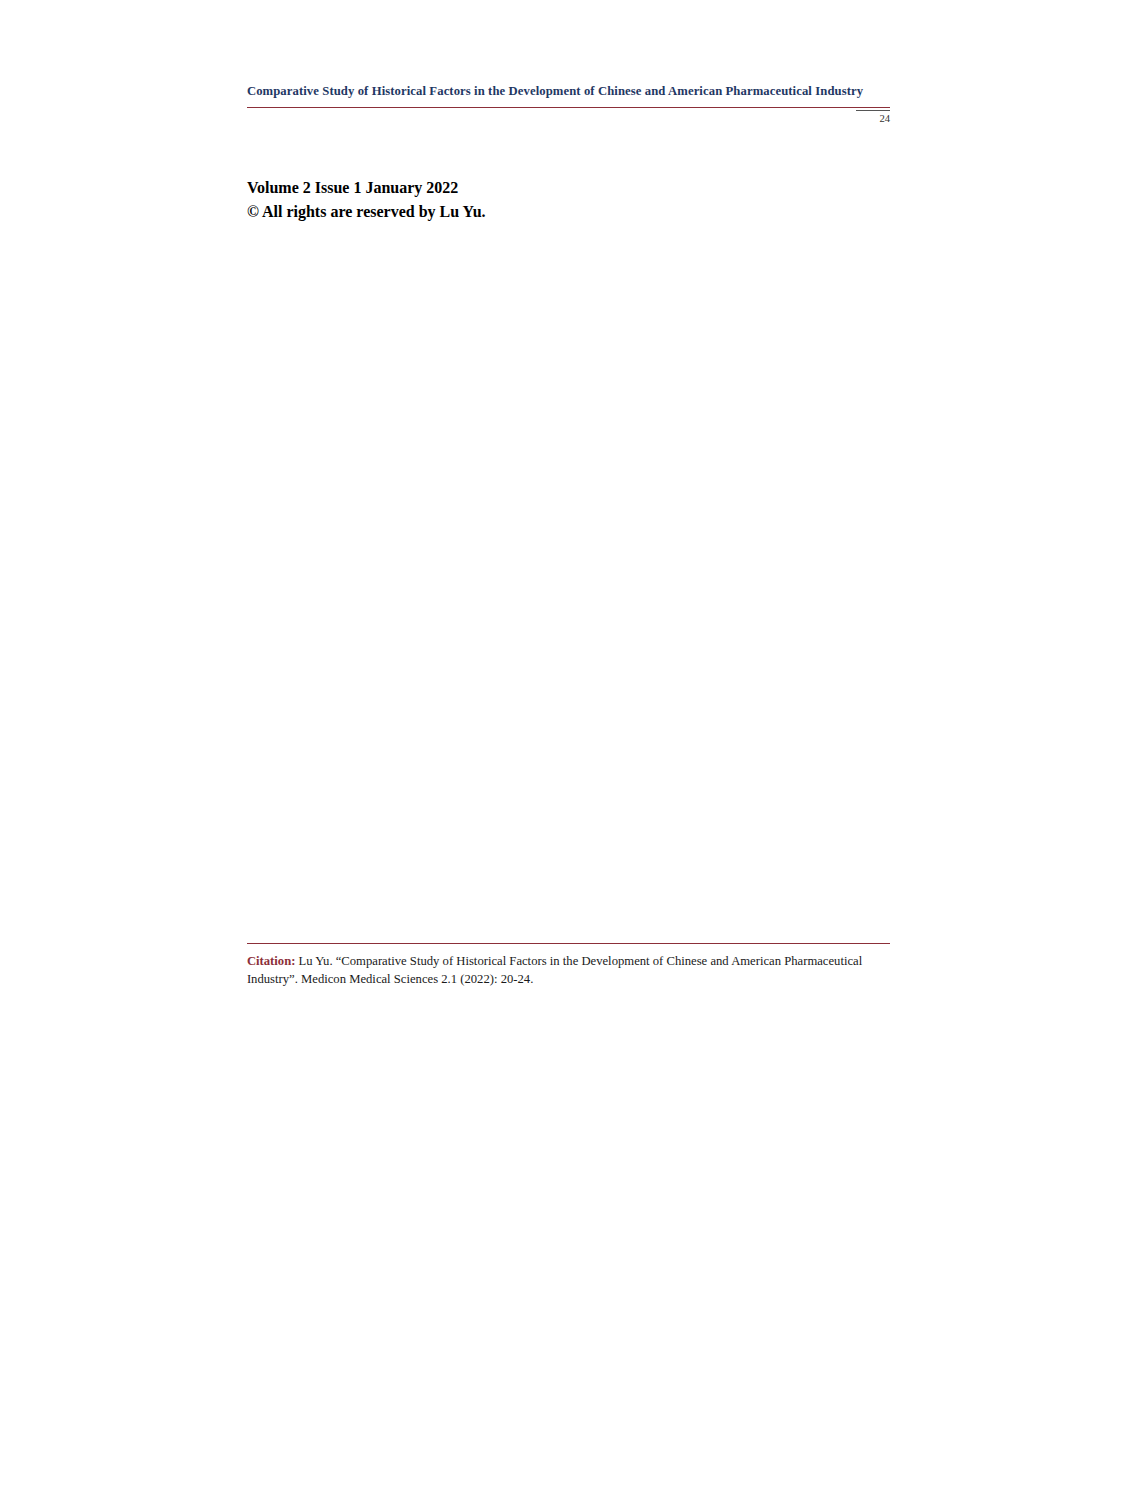Comparative Study of Historical Factors in the Development of Chinese and American Pharmaceutical Industry
24
Volume 2 Issue 1 January 2022
© All rights are reserved by Lu Yu.
Citation: Lu Yu. “Comparative Study of Historical Factors in the Development of Chinese and American Pharmaceutical Industry”. Medicon Medical Sciences 2.1 (2022): 20-24.